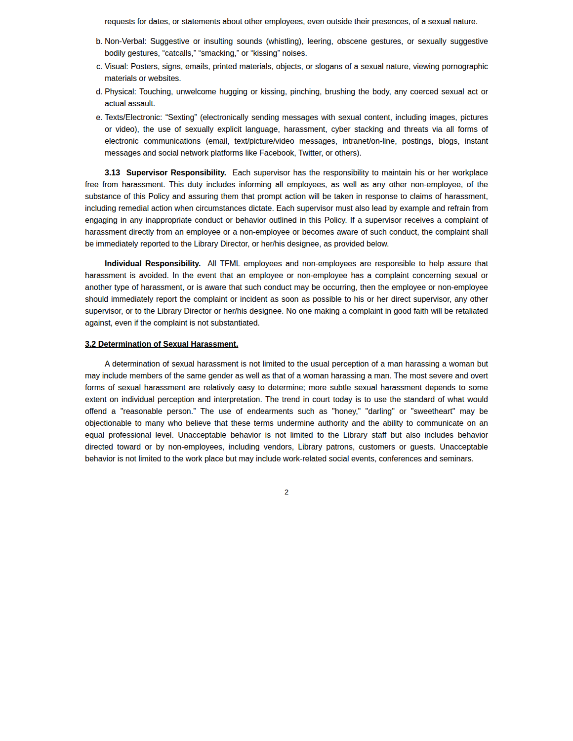requests for dates, or statements about other employees, even outside their presences, of a sexual nature.
Non-Verbal: Suggestive or insulting sounds (whistling), leering, obscene gestures, or sexually suggestive bodily gestures, “catcalls,” “smacking,” or “kissing” noises.
Visual: Posters, signs, emails, printed materials, objects, or slogans of a sexual nature, viewing pornographic materials or websites.
Physical: Touching, unwelcome hugging or kissing, pinching, brushing the body, any coerced sexual act or actual assault.
Texts/Electronic: “Sexting” (electronically sending messages with sexual content, including images, pictures or video), the use of sexually explicit language, harassment, cyber stacking and threats via all forms of electronic communications (email, text/picture/video messages, intranet/on-line, postings, blogs, instant messages and social network platforms like Facebook, Twitter, or others).
3.13 Supervisor Responsibility. Each supervisor has the responsibility to maintain his or her workplace free from harassment. This duty includes informing all employees, as well as any other non-employee, of the substance of this Policy and assuring them that prompt action will be taken in response to claims of harassment, including remedial action when circumstances dictate. Each supervisor must also lead by example and refrain from engaging in any inappropriate conduct or behavior outlined in this Policy. If a supervisor receives a complaint of harassment directly from an employee or a non-employee or becomes aware of such conduct, the complaint shall be immediately reported to the Library Director, or her/his designee, as provided below.
Individual Responsibility. All TFML employees and non-employees are responsible to help assure that harassment is avoided. In the event that an employee or non-employee has a complaint concerning sexual or another type of harassment, or is aware that such conduct may be occurring, then the employee or non-employee should immediately report the complaint or incident as soon as possible to his or her direct supervisor, any other supervisor, or to the Library Director or her/his designee. No one making a complaint in good faith will be retaliated against, even if the complaint is not substantiated.
3.2 Determination of Sexual Harassment.
A determination of sexual harassment is not limited to the usual perception of a man harassing a woman but may include members of the same gender as well as that of a woman harassing a man. The most severe and overt forms of sexual harassment are relatively easy to determine; more subtle sexual harassment depends to some extent on individual perception and interpretation. The trend in court today is to use the standard of what would offend a "reasonable person.” The use of endearments such as "honey," "darling" or "sweetheart" may be objectionable to many who believe that these terms undermine authority and the ability to communicate on an equal professional level. Unacceptable behavior is not limited to the Library staff but also includes behavior directed toward or by non-employees, including vendors, Library patrons, customers or guests. Unacceptable behavior is not limited to the work place but may include work-related social events, conferences and seminars.
2